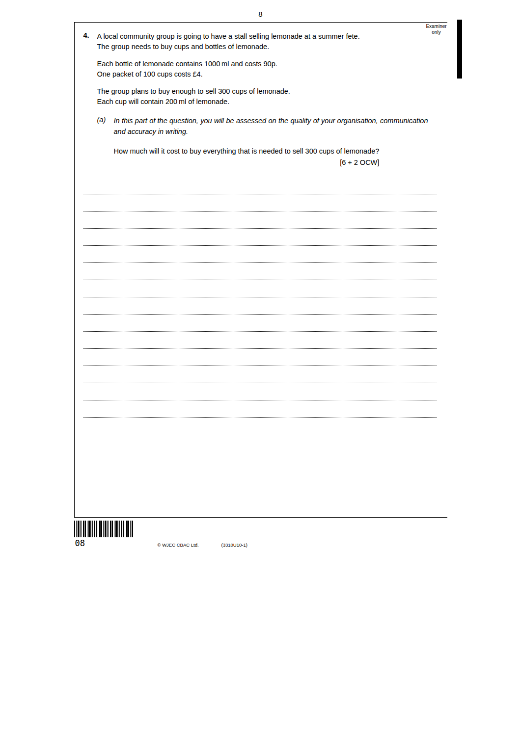8
Examiner
only
4.
A local community group is going to have a stall selling lemonade at a summer fete.
The group needs to buy cups and bottles of lemonade.
Each bottle of lemonade contains 1000 ml and costs 90p.
One packet of 100 cups costs £4.
The group plans to buy enough to sell 300 cups of lemonade.
Each cup will contain 200 ml of lemonade.
(a)
In this part of the question, you will be assessed on the quality of your organisation, communication and accuracy in writing.
How much will it cost to buy everything that is needed to sell 300 cups of lemonade?
[6 + 2 OCW]
08
© WJEC CBAC Ltd.
(3310U10-1)